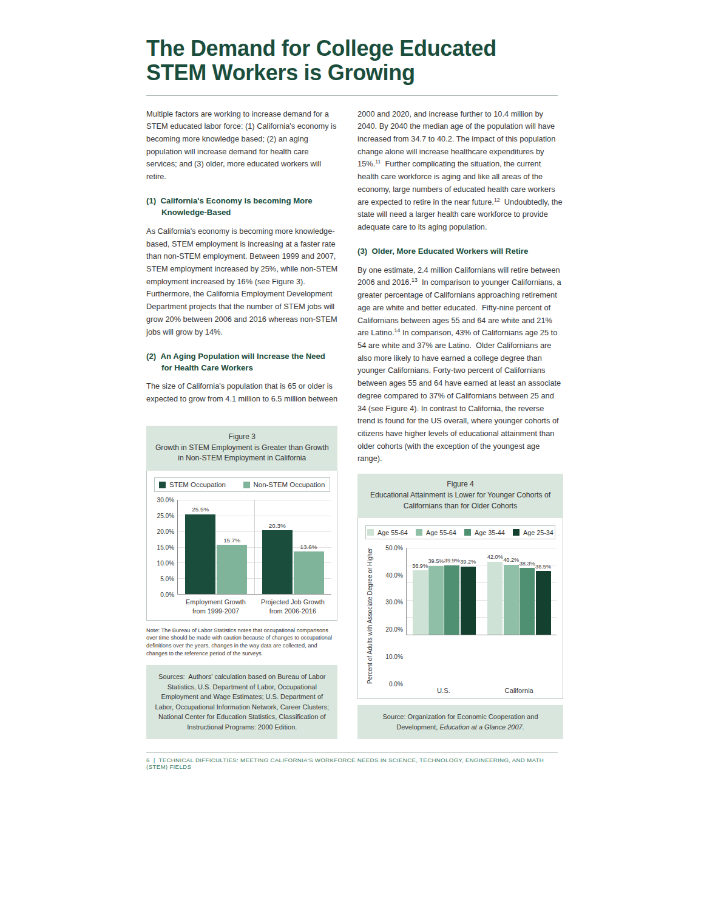The Demand for College Educated
STEM Workers is Growing
Multiple factors are working to increase demand for a STEM educated labor force: (1) California's economy is becoming more knowledge based; (2) an aging population will increase demand for health care services; and (3) older, more educated workers will retire.
(1) California's Economy is becoming More Knowledge-Based
As California's economy is becoming more knowledge-based, STEM employment is increasing at a faster rate than non-STEM employment. Between 1999 and 2007, STEM employment increased by 25%, while non-STEM employment increased by 16% (see Figure 3). Furthermore, the California Employment Development Department projects that the number of STEM jobs will grow 20% between 2006 and 2016 whereas non-STEM jobs will grow by 14%.
(2) An Aging Population will Increase the Need for Health Care Workers
The size of California's population that is 65 or older is expected to grow from 4.1 million to 6.5 million between
Figure 3 Growth in STEM Employment is Greater than Growth in Non-STEM Employment in California
STEM Occupation
Non-STEM Occupation
30.0%
25.0%
20.0%
15.0%
10.0%
5.0%
0.0%
25.5%
15.7%
20.3%
13.6%
Employment Growth
from 1999-2007
Projected Job Growth
from 2006-2016
Note: The Bureau of Labor Statistics notes that occupational comparisons over time should be made with caution because of changes to occupational definitions over the years, changes in the way data are collected, and changes to the reference period of the surveys.
Sources: Authors' calculation based on Bureau of Labor Statistics, U.S. Department of Labor, Occupational Employment and Wage Estimates; U.S. Department of Labor, Occupational Information Network, Career Clusters; National Center for Education Statistics, Classification of Instructional Programs: 2000 Edition.
2000 and 2020, and increase further to 10.4 million by 2040. By 2040 the median age of the population will have increased from 34.7 to 40.2. The impact of this population change alone will increase healthcare expenditures by 15%.11 Further complicating the situation, the current health care workforce is aging and like all areas of the economy, large numbers of educated health care workers are expected to retire in the near future.12 Undoubtedly, the state will need a larger health care workforce to provide adequate care to its aging population.
(3) Older, More Educated Workers will Retire
By one estimate, 2.4 million Californians will retire between 2006 and 2016.13 In comparison to younger Californians, a greater percentage of Californians approaching retirement age are white and better educated. Fifty-nine percent of Californians between ages 55 and 64 are white and 21% are Latino.14 In comparison, 43% of Californians age 25 to 54 are white and 37% are Latino. Older Californians are also more likely to have earned a college degree than younger Californians. Forty-two percent of Californians between ages 55 and 64 have earned at least an associate degree compared to 37% of Californians between 25 and 34 (see Figure 4). In contrast to California, the reverse trend is found for the US overall, where younger cohorts of citizens have higher levels of educational attainment than older cohorts (with the exception of the youngest age range).
Figure 4 Educational Attainment is Lower for Younger Cohorts of Californians than for Older Cohorts
Age 55-64
Age 55-64
Age 35-44
Age 25-34
Percent of Adults with Associate Degree or Higher
50.0%
40.0%
30.0%
20.0%
10.0%
0.0%
36.9%
39.5%
39.9%
39.2%
42.0%
40.2%
38.3%
36.5%
U.S.
California
Source: Organization for Economic Cooperation and Development, Education at a Glance 2007.
6 | Technical Difficulties: Meeting California's Workforce Needs in Science, Technology, Engineering, and Math (STEM) Fields